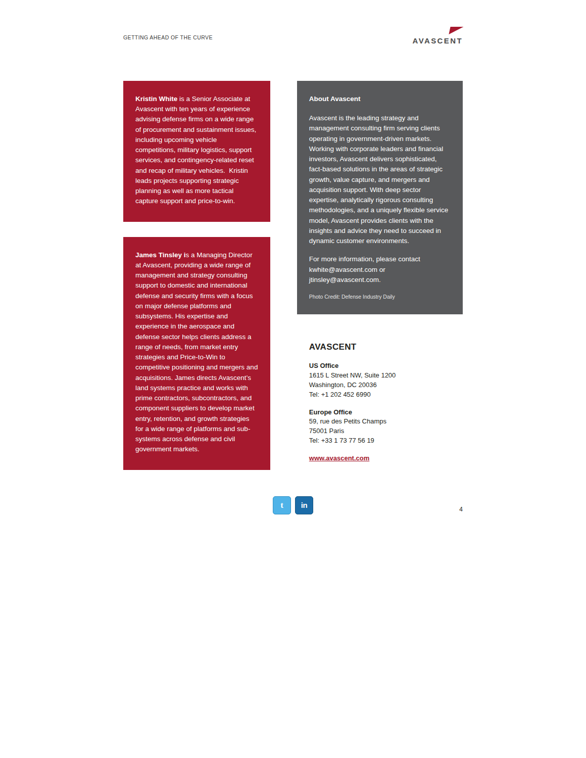Getting Ahead of the Curve
AVASCENT
Kristin White is a Senior Associate at Avascent with ten years of experience advising defense firms on a wide range of procurement and sustainment issues, including upcoming vehicle competitions, military logistics, support services, and contingency-related reset and recap of military vehicles. Kristin leads projects supporting strategic planning as well as more tactical capture support and price-to-win.
James Tinsley is a Managing Director at Avascent, providing a wide range of management and strategy consulting support to domestic and international defense and security firms with a focus on major defense platforms and subsystems. His expertise and experience in the aerospace and defense sector helps clients address a range of needs, from market entry strategies and Price-to-Win to competitive positioning and mergers and acquisitions. James directs Avascent’s land systems practice and works with prime contractors, subcontractors, and component suppliers to develop market entry, retention, and growth strategies for a wide range of platforms and sub-systems across defense and civil government markets.
About Avascent
Avascent is the leading strategy and management consulting firm serving clients operating in government-driven markets. Working with corporate leaders and financial investors, Avascent delivers sophisticated, fact-based solutions in the areas of strategic growth, value capture, and mergers and acquisition support. With deep sector expertise, analytically rigorous consulting methodologies, and a uniquely flexible service model, Avascent provides clients with the insights and advice they need to succeed in dynamic customer environments.
For more information, please contact kwhite@avascent.com or jtinsley@avascent.com.
Photo Credit: Defense Industry Daily
AVASCENT
US Office 1615 L Street NW, Suite 1200
Washington, DC 20036
Tel: +1 202 452 6990
Europe Office 59, rue des Petits Champs
75001 Paris
Tel: +33 1 73 77 56 19
www.avascent.com
t in
4